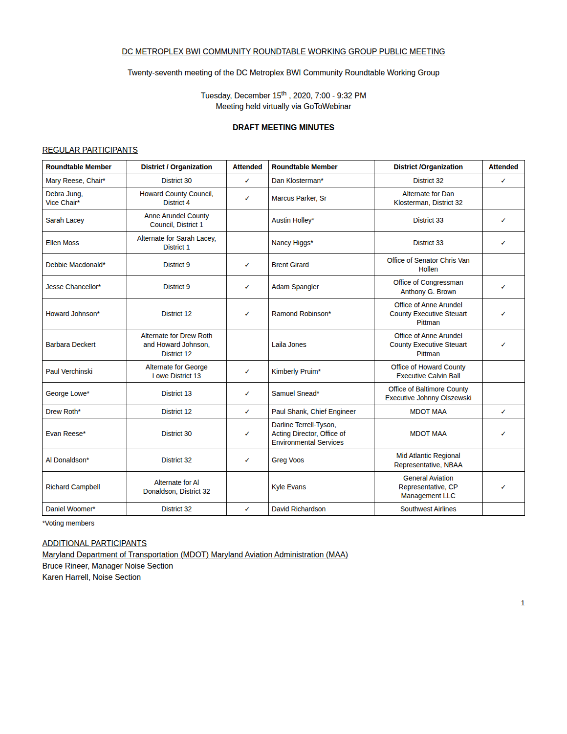DC METROPLEX BWI COMMUNITY ROUNDTABLE WORKING GROUP PUBLIC MEETING
Twenty-seventh meeting of the DC Metroplex BWI Community Roundtable Working Group
Tuesday, December 15th , 2020, 7:00 - 9:32 PM
Meeting held virtually via GoToWebinar
DRAFT MEETING MINUTES
REGULAR PARTICIPANTS
| Roundtable Member | District / Organization | Attended | Roundtable Member | District /Organization | Attended |
| --- | --- | --- | --- | --- | --- |
| Mary Reese, Chair* | District 30 | | Dan Klosterman* | District 32 | |
| Debra Jung, Vice Chair* | Howard County Council, District 4 | | Marcus Parker, Sr | Alternate for Dan Klosterman, District 32 | |
| Sarah Lacey | Anne Arundel County Council, District 1 | | Austin Holley* | District 33 | |
| Ellen Moss | Alternate for Sarah Lacey, District 1 | | Nancy Higgs* | District 33 | |
| Debbie Macdonald* | District 9 | | Brent Girard | Office of Senator Chris Van Hollen | |
| Jesse Chancellor* | District 9 | | Adam Spangler | Office of Congressman Anthony G. Brown | |
| Howard Johnson* | District 12 | | Ramond Robinson* | Office of Anne Arundel County Executive Steuart Pittman | |
| Barbara Deckert | Alternate for Drew Roth and Howard Johnson, District 12 | | Laila Jones | Office of Anne Arundel County Executive Steuart Pittman | |
| Paul Verchinski | Alternate for George Lowe District 13 | | Kimberly Pruim* | Office of Howard County Executive Calvin Ball | |
| George Lowe* | District 13 | | Samuel Snead* | Office of Baltimore County Executive Johnny Olszewski | |
| Drew Roth* | District 12 | | Paul Shank, Chief Engineer | MDOT MAA | |
| Evan Reese* | District 30 | | Darline Terrell-Tyson, Acting Director, Office of Environmental Services | MDOT MAA | |
| Al Donaldson* | District 32 | | Greg Voos | Mid Atlantic Regional Representative, NBAA | |
| Richard Campbell | Alternate for Al Donaldson, District 32 | | Kyle Evans | General Aviation Representative, CP Management LLC | |
| Daniel Woomer* | District 32 | | David Richardson | Southwest Airlines | |
*Voting members
ADDITIONAL PARTICIPANTS
Maryland Department of Transportation (MDOT) Maryland Aviation Administration (MAA)
Bruce Rineer, Manager Noise Section
Karen Harrell, Noise Section
1